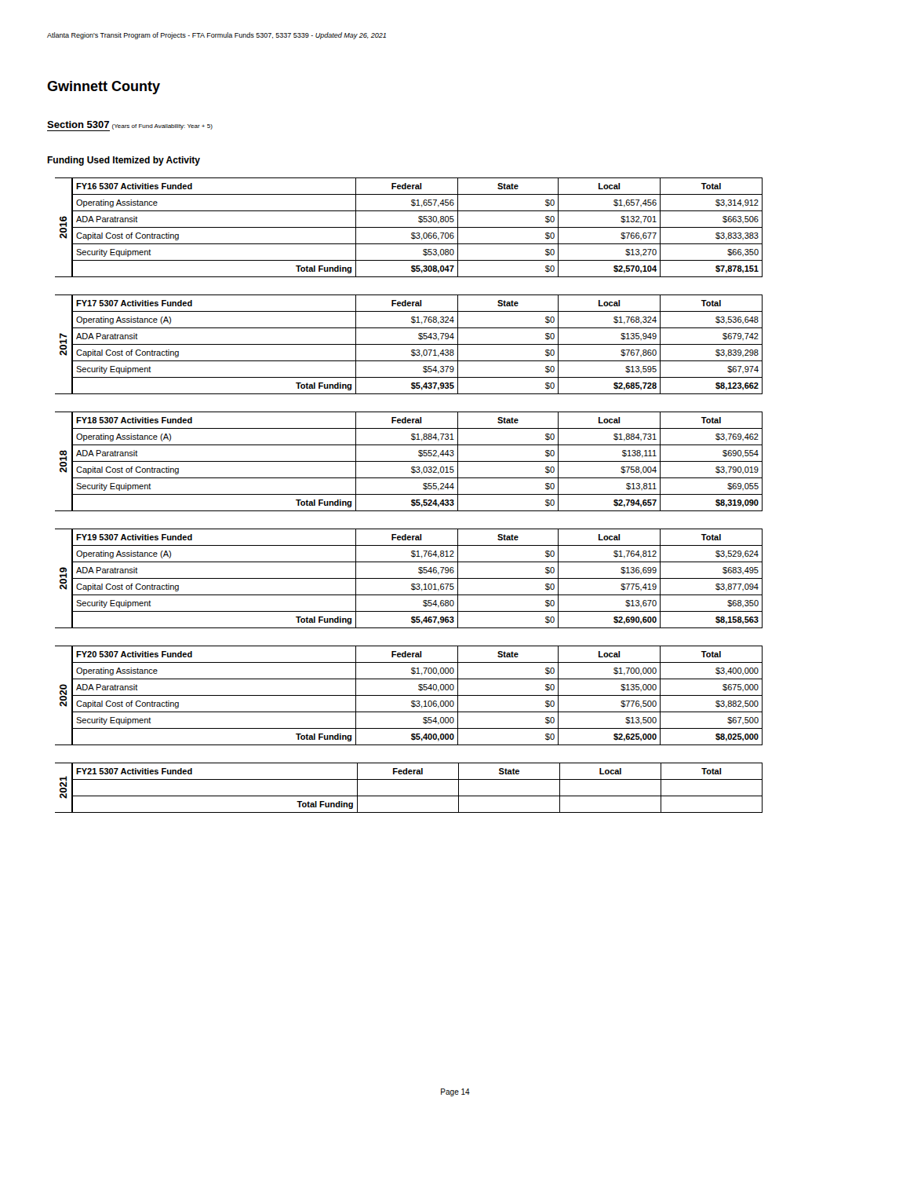Atlanta Region's Transit Program of Projects - FTA Formula Funds 5307, 5337 5339 - Updated May 26, 2021
Gwinnett County
Section 5307
(Years of Fund Availability: Year + 5)
Funding Used Itemized by Activity
2016
| FY16 5307 Activities Funded | Federal | State | Local | Total |
| --- | --- | --- | --- | --- |
| Operating Assistance | $1,657,456 | $0 | $1,657,456 | $3,314,912 |
| ADA Paratransit | $530,805 | $0 | $132,701 | $663,506 |
| Capital Cost of Contracting | $3,066,706 | $0 | $766,677 | $3,833,383 |
| Security Equipment | $53,080 | $0 | $13,270 | $66,350 |
| Total Funding | $5,308,047 | $0 | $2,570,104 | $7,878,151 |
2017
| FY17 5307 Activities Funded | Federal | State | Local | Total |
| --- | --- | --- | --- | --- |
| Operating Assistance (A) | $1,768,324 | $0 | $1,768,324 | $3,536,648 |
| ADA Paratransit | $543,794 | $0 | $135,949 | $679,742 |
| Capital Cost of Contracting | $3,071,438 | $0 | $767,860 | $3,839,298 |
| Security Equipment | $54,379 | $0 | $13,595 | $67,974 |
| Total Funding | $5,437,935 | $0 | $2,685,728 | $8,123,662 |
2018
| FY18 5307 Activities Funded | Federal | State | Local | Total |
| --- | --- | --- | --- | --- |
| Operating Assistance (A) | $1,884,731 | $0 | $1,884,731 | $3,769,462 |
| ADA Paratransit | $552,443 | $0 | $138,111 | $690,554 |
| Capital Cost of Contracting | $3,032,015 | $0 | $758,004 | $3,790,019 |
| Security Equipment | $55,244 | $0 | $13,811 | $69,055 |
| Total Funding | $5,524,433 | $0 | $2,794,657 | $8,319,090 |
2019
| FY19 5307 Activities Funded | Federal | State | Local | Total |
| --- | --- | --- | --- | --- |
| Operating Assistance (A) | $1,764,812 | $0 | $1,764,812 | $3,529,624 |
| ADA Paratransit | $546,796 | $0 | $136,699 | $683,495 |
| Capital Cost of Contracting | $3,101,675 | $0 | $775,419 | $3,877,094 |
| Security Equipment | $54,680 | $0 | $13,670 | $68,350 |
| Total Funding | $5,467,963 | $0 | $2,690,600 | $8,158,563 |
2020
| FY20 5307 Activities Funded | Federal | State | Local | Total |
| --- | --- | --- | --- | --- |
| Operating Assistance | $1,700,000 | $0 | $1,700,000 | $3,400,000 |
| ADA Paratransit | $540,000 | $0 | $135,000 | $675,000 |
| Capital Cost of Contracting | $3,106,000 | $0 | $776,500 | $3,882,500 |
| Security Equipment | $54,000 | $0 | $13,500 | $67,500 |
| Total Funding | $5,400,000 | $0 | $2,625,000 | $8,025,000 |
2021
| FY21 5307 Activities Funded | Federal | State | Local | Total |
| --- | --- | --- | --- | --- |
| Total Funding | | | | |
Page 14